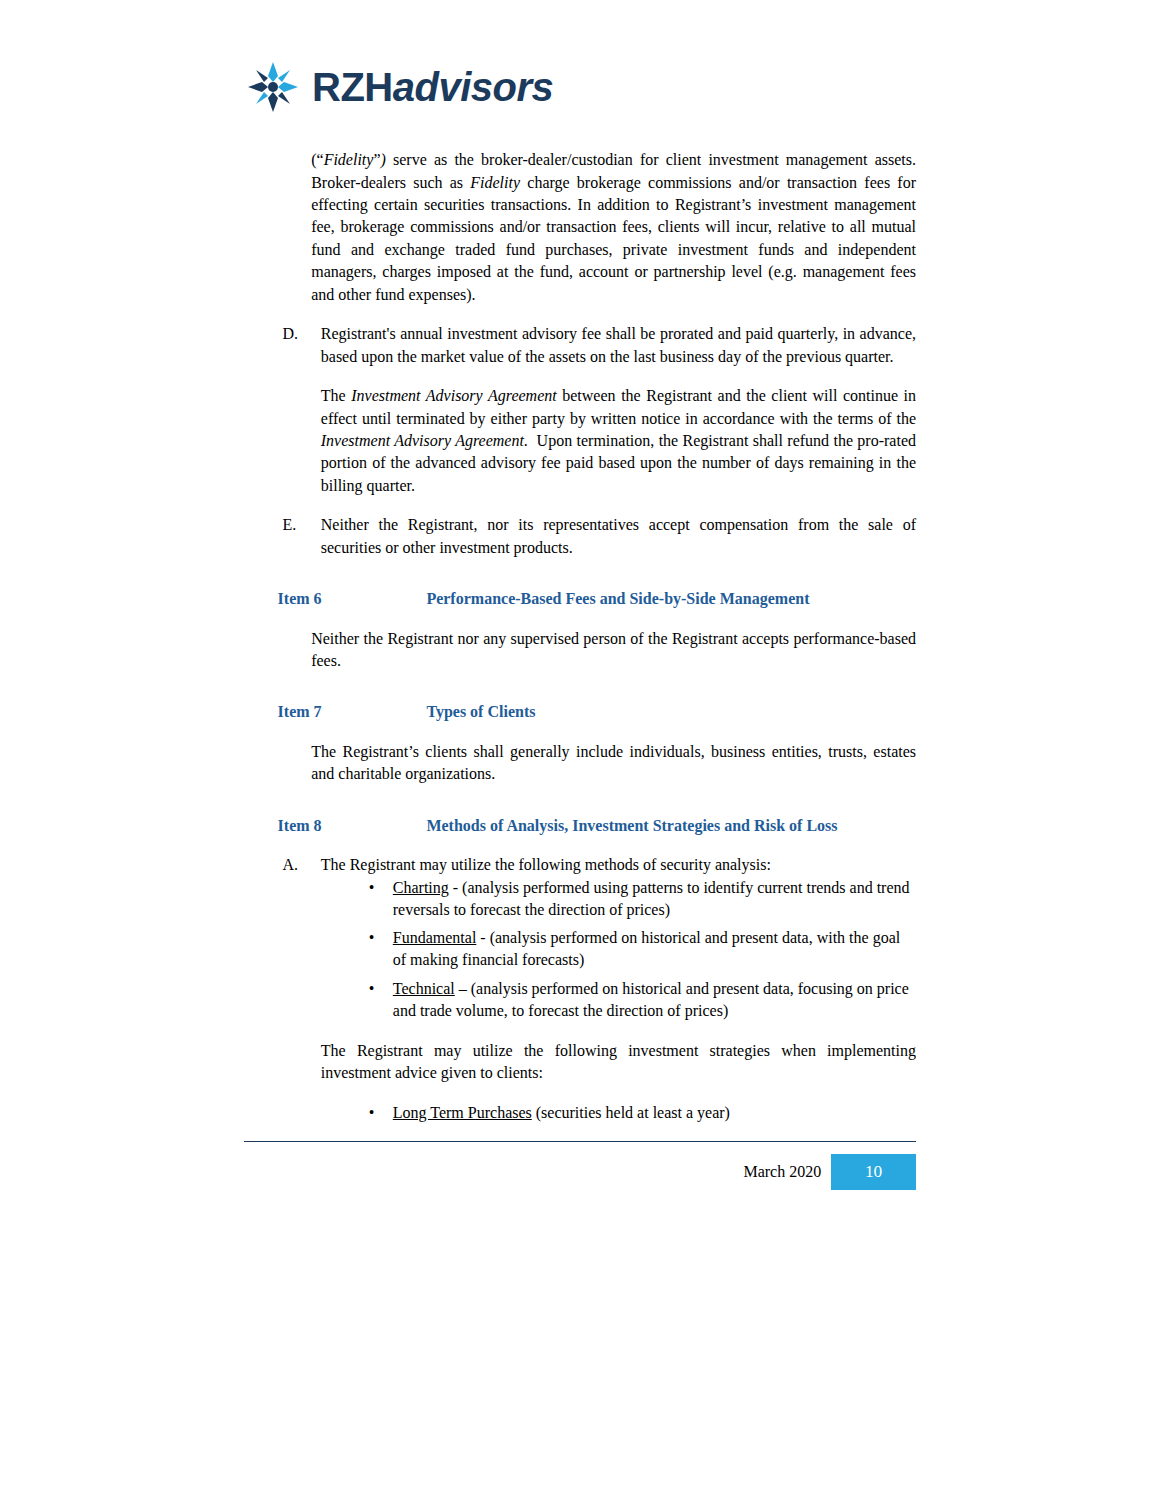RZH advisors
(“Fidelity”) serve as the broker-dealer/custodian for client investment management assets. Broker-dealers such as Fidelity charge brokerage commissions and/or transaction fees for effecting certain securities transactions. In addition to Registrant’s investment management fee, brokerage commissions and/or transaction fees, clients will incur, relative to all mutual fund and exchange traded fund purchases, private investment funds and independent managers, charges imposed at the fund, account or partnership level (e.g. management fees and other fund expenses).
D. Registrant's annual investment advisory fee shall be prorated and paid quarterly, in advance, based upon the market value of the assets on the last business day of the previous quarter.
The Investment Advisory Agreement between the Registrant and the client will continue in effect until terminated by either party by written notice in accordance with the terms of the Investment Advisory Agreement. Upon termination, the Registrant shall refund the pro-rated portion of the advanced advisory fee paid based upon the number of days remaining in the billing quarter.
E. Neither the Registrant, nor its representatives accept compensation from the sale of securities or other investment products.
Item 6 Performance-Based Fees and Side-by-Side Management
Neither the Registrant nor any supervised person of the Registrant accepts performance-based fees.
Item 7 Types of Clients
The Registrant’s clients shall generally include individuals, business entities, trusts, estates and charitable organizations.
Item 8 Methods of Analysis, Investment Strategies and Risk of Loss
A. The Registrant may utilize the following methods of security analysis:
Charting - (analysis performed using patterns to identify current trends and trend reversals to forecast the direction of prices)
Fundamental - (analysis performed on historical and present data, with the goal of making financial forecasts)
Technical – (analysis performed on historical and present data, focusing on price and trade volume, to forecast the direction of prices)
The Registrant may utilize the following investment strategies when implementing investment advice given to clients:
Long Term Purchases (securities held at least a year)
March 2020
10